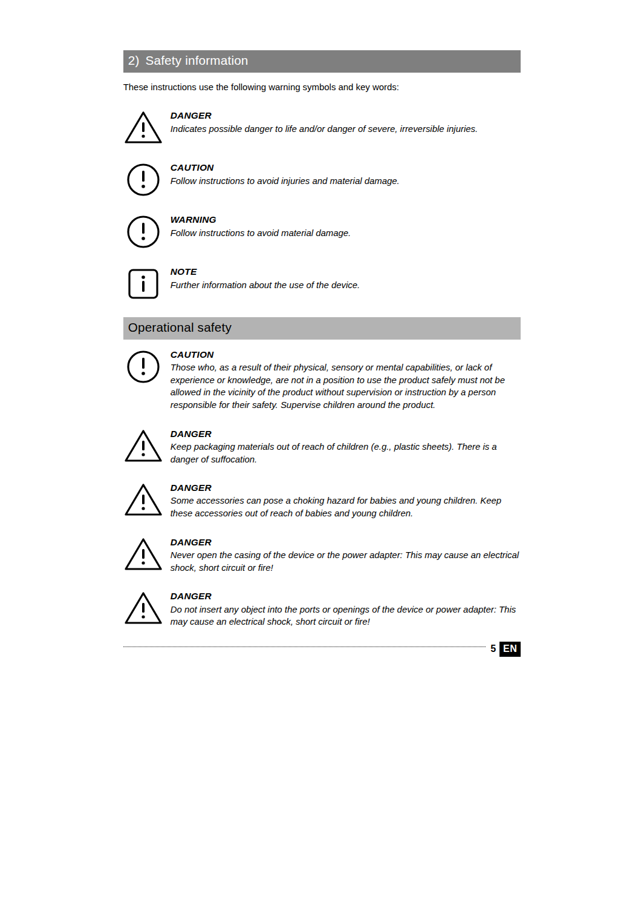2) Safety information
These instructions use the following warning symbols and key words:
DANGER
Indicates possible danger to life and/or danger of severe, irreversible injuries.
CAUTION
Follow instructions to avoid injuries and material damage.
WARNING
Follow instructions to avoid material damage.
NOTE
Further information about the use of the device.
Operational safety
CAUTION
Those who, as a result of their physical, sensory or mental capabilities, or lack of experience or knowledge, are not in a position to use the product safely must not be allowed in the vicinity of the product without supervision or instruction by a person responsible for their safety. Supervise children around the product.
DANGER
Keep packaging materials out of reach of children (e.g., plastic sheets). There is a danger of suffocation.
DANGER
Some accessories can pose a choking hazard for babies and young children. Keep these accessories out of reach of babies and young children.
DANGER
Never open the casing of the device or the power adapter: This may cause an electrical shock, short circuit or fire!
DANGER
Do not insert any object into the ports or openings of the device or power adapter: This may cause an electrical shock, short circuit or fire!
5 EN